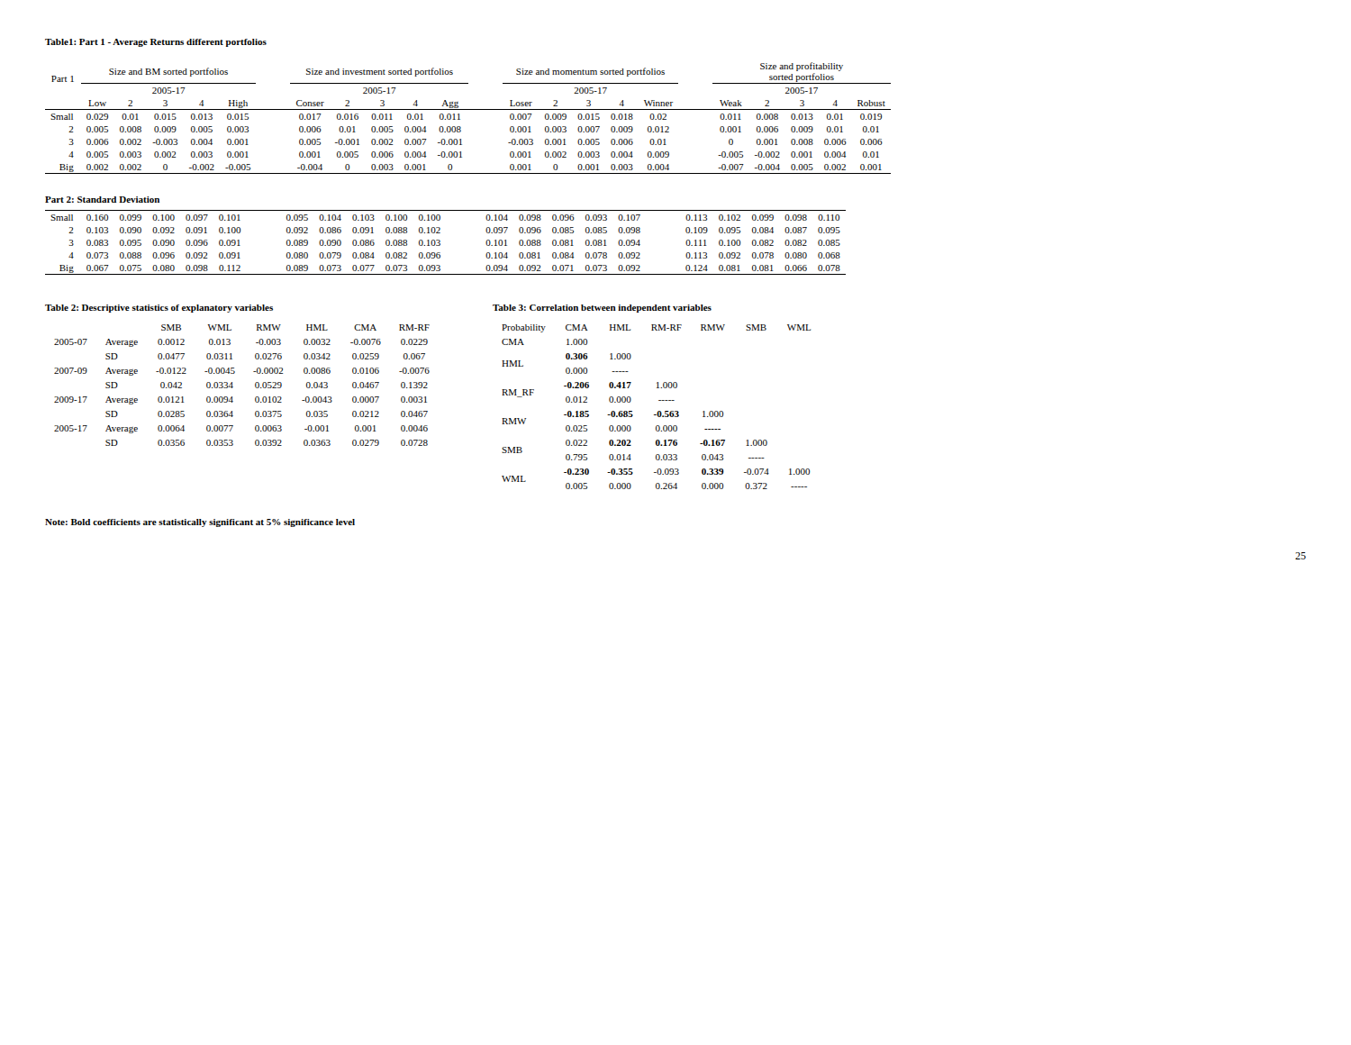Table1: Part 1 - Average Returns different portfolios
| Part 1 | Size and BM sorted portfolios | | Size and investment sorted portfolios | | Size and momentum sorted portfolios | | Size and profitability sorted portfolios |
| 2005-17 | | 2005-17 | | 2005-17 | | 2005-17 |
| | Low | 2 | 3 | 4 | High | | Conser | 2 | 3 | 4 | Agg | | Loser | 2 | 3 | 4 | Winner | | Weak | 2 | 3 | 4 | Robust |
| Small | 0.029 | 0.01 | 0.015 | 0.013 | 0.015 | | 0.017 | 0.016 | 0.011 | 0.01 | 0.011 | | 0.007 | 0.009 | 0.015 | 0.018 | 0.02 | | 0.011 | 0.008 | 0.013 | 0.01 | 0.019 |
| 2 | 0.005 | 0.008 | 0.009 | 0.005 | 0.003 | | 0.006 | 0.01 | 0.005 | 0.004 | 0.008 | | 0.001 | 0.003 | 0.007 | 0.009 | 0.012 | | 0.001 | 0.006 | 0.009 | 0.01 | 0.01 |
| 3 | 0.006 | 0.002 | -0.003 | 0.004 | 0.001 | | 0.005 | -0.001 | 0.002 | 0.007 | -0.001 | | -0.003 | 0.001 | 0.005 | 0.006 | 0.01 | | 0 | 0.001 | 0.008 | 0.006 | 0.006 |
| 4 | 0.005 | 0.003 | 0.002 | 0.003 | 0.001 | | 0.001 | 0.005 | 0.006 | 0.004 | -0.001 | | 0.001 | 0.002 | 0.003 | 0.004 | 0.009 | | -0.005 | -0.002 | 0.001 | 0.004 | 0.01 |
| Big | 0.002 | 0.002 | 0 | -0.002 | -0.005 | | -0.004 | 0 | 0.003 | 0.001 | 0 | | 0.001 | 0 | 0.001 | 0.003 | 0.004 | | -0.007 | -0.004 | 0.005 | 0.002 | 0.001 |
Part 2: Standard Deviation
| Small | 0.160 | 0.099 | 0.100 | 0.097 | 0.101 | | 0.095 | 0.104 | 0.103 | 0.100 | 0.100 | | 0.104 | 0.098 | 0.096 | 0.093 | 0.107 | | 0.113 | 0.102 | 0.099 | 0.098 | 0.110 |
| 2 | 0.103 | 0.090 | 0.092 | 0.091 | 0.100 | | 0.092 | 0.086 | 0.091 | 0.088 | 0.102 | | 0.097 | 0.096 | 0.085 | 0.085 | 0.098 | | 0.109 | 0.095 | 0.084 | 0.087 | 0.095 |
| 3 | 0.083 | 0.095 | 0.090 | 0.096 | 0.091 | | 0.089 | 0.090 | 0.086 | 0.088 | 0.103 | | 0.101 | 0.088 | 0.081 | 0.081 | 0.094 | | 0.111 | 0.100 | 0.082 | 0.082 | 0.085 |
| 4 | 0.073 | 0.088 | 0.096 | 0.092 | 0.091 | | 0.080 | 0.079 | 0.084 | 0.082 | 0.096 | | 0.104 | 0.081 | 0.084 | 0.078 | 0.092 | | 0.113 | 0.092 | 0.078 | 0.080 | 0.068 |
| Big | 0.067 | 0.075 | 0.080 | 0.098 | 0.112 | | 0.089 | 0.073 | 0.077 | 0.073 | 0.093 | | 0.094 | 0.092 | 0.071 | 0.073 | 0.092 | | 0.124 | 0.081 | 0.081 | 0.066 | 0.078 |
Table 2: Descriptive statistics of explanatory variables
| | | SMB | WML | RMW | HML | CMA | RM-RF |
| 2005-07 | Average | 0.0012 | 0.013 | -0.003 | 0.0032 | -0.0076 | 0.0229 |
| | SD | 0.0477 | 0.0311 | 0.0276 | 0.0342 | 0.0259 | 0.067 |
| 2007-09 | Average | -0.0122 | -0.0045 | -0.0002 | 0.0086 | 0.0106 | -0.0076 |
| | SD | 0.042 | 0.0334 | 0.0529 | 0.043 | 0.0467 | 0.1392 |
| 2009-17 | Average | 0.0121 | 0.0094 | 0.0102 | -0.0043 | 0.0007 | 0.0031 |
| | SD | 0.0285 | 0.0364 | 0.0375 | 0.035 | 0.0212 | 0.0467 |
| 2005-17 | Average | 0.0064 | 0.0077 | 0.0063 | -0.001 | 0.001 | 0.0046 |
| | SD | 0.0356 | 0.0353 | 0.0392 | 0.0363 | 0.0279 | 0.0728 |
Table 3: Correlation between independent variables
| Probability | CMA | HML | RM-RF | RMW | SMB | WML |
| CMA | 1.000 | | | | | |
| HML | 0.306 | 1.000 | | | | |
| 0.000 | ----- | | | | |
| RM_RF | -0.206 | 0.417 | 1.000 | | | |
| 0.012 | 0.000 | ----- | | | |
| RMW | -0.185 | -0.685 | -0.563 | 1.000 | | |
| 0.025 | 0.000 | 0.000 | ----- | | |
| SMB | 0.022 | 0.202 | 0.176 | -0.167 | 1.000 | |
| 0.795 | 0.014 | 0.033 | 0.043 | ----- | |
| WML | -0.230 | -0.355 | -0.093 | 0.339 | -0.074 | 1.000 |
| 0.005 | 0.000 | 0.264 | 0.000 | 0.372 | ----- |
Note: Bold coefficients are statistically significant at 5% significance level
25